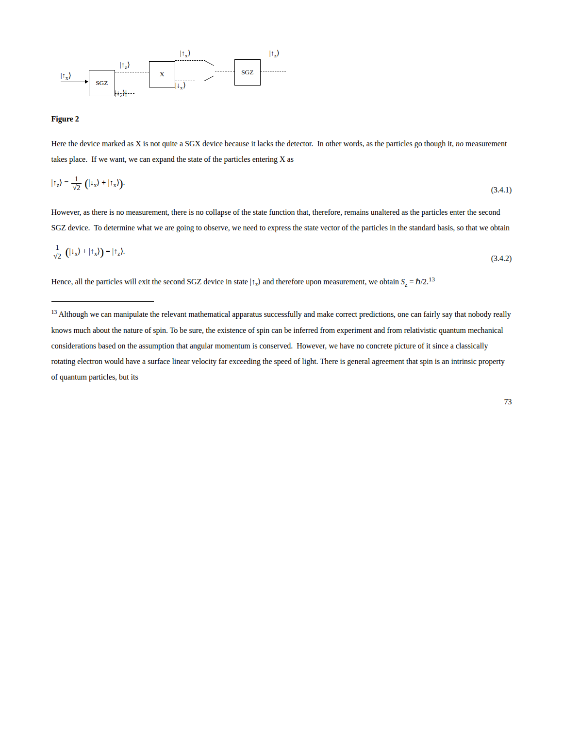|↑x⟩
SGZ
|↑z⟩
|↓z⟩|
X
|↑x⟩
|↓x⟩
SGZ
|↑z⟩
Figure 2
Here the device marked as X is not quite a SGX device because it lacks the detector. In other words, as the particles go though it, no measurement takes place. If we want, we can expand the state of the particles entering X as
|↑z⟩ = 1√2 (|↓x⟩ + |↑x⟩). (3.4.1)
However, as there is no measurement, there is no collapse of the state function that, therefore, remains unaltered as the particles enter the second SGZ device. To determine what we are going to observe, we need to express the state vector of the particles in the standard basis, so that we obtain
1√2 (|↓x⟩ + |↑x⟩) = |↑z⟩. (3.4.2)
Hence, all the particles will exit the second SGZ device in state |↑z⟩ and therefore upon measurement, we obtain Sz = ℏ/2.13
13 Although we can manipulate the relevant mathematical apparatus successfully and make correct predictions, one can fairly say that nobody really knows much about the nature of spin. To be sure, the existence of spin can be inferred from experiment and from relativistic quantum mechanical considerations based on the assumption that angular momentum is conserved. However, we have no concrete picture of it since a classically rotating electron would have a surface linear velocity far exceeding the speed of light. There is general agreement that spin is an intrinsic property of quantum particles, but its
73